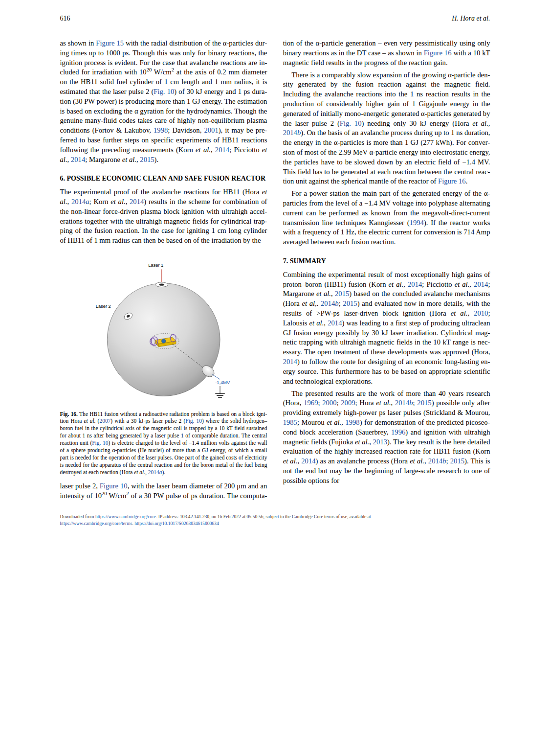616 H. Hora et al.
as shown in Figure 15 with the radial distribution of the α-particles during times up to 1000 ps. Though this was only for binary reactions, the ignition process is evident. For the case that avalanche reactions are included for irradiation with 1020 W/cm2 at the axis of 0.2 mm diameter on the HB11 solid fuel cylinder of 1 cm length and 1 mm radius, it is estimated that the laser pulse 2 (Fig. 10) of 30 kJ energy and 1 ps duration (30 PW power) is producing more than 1 GJ energy. The estimation is based on excluding the α gyration for the hydrodynamics. Though the genuine many-fluid codes takes care of highly non-equilibrium plasma conditions (Fortov & Lakubov, 1998; Davidson, 2001), it may be preferred to base further steps on specific experiments of HB11 reactions following the preceding measurements (Korn et al., 2014; Picciotto et al., 2014; Margarone et al., 2015).
6. Possible Economic Clean and Safe Fusion Reactor
The experimental proof of the avalanche reactions for HB11 (Hora et al., 2014a; Korn et al., 2014) results in the scheme for combination of the non-linear force-driven plasma block ignition with ultrahigh accelerations together with the ultrahigh magnetic fields for cylindrical trapping of the fusion reaction. In the case for igniting 1 cm long cylinder of HB11 of 1 mm radius can then be based on of the irradiation by the
Laser 1 Laser 2 -1,4MV
Fig. 16. The HB11 fusion without a radioactive radiation problem is based on a block ignition Hora et al. (2007) with a 30 kJ-ps laser pulse 2 (Fig. 10) where the solid hydrogen–boron fuel in the cylindrical axis of the magnetic coil is trapped by a 10 kT field sustained for about 1 ns after being generated by a laser pulse 1 of comparable duration. The central reaction unit (Fig. 10) is electric charged to the level of −1.4 million volts against the wall of a sphere producing α-particles (He nuclei) of more than a GJ energy, of which a small part is needed for the operation of the laser pulses. One part of the gained costs of electricity is needed for the apparatus of the central reaction and for the boron metal of the fuel being destroyed at each reaction (Hora et al., 2014a).
laser pulse 2, Figure 10, with the laser beam diameter of 200 μm and an intensity of 1020 W/cm2 of a 30 PW pulse of ps duration. The computation of the α-particle generation – even very pessimistically using only binary reactions as in the DT case – as shown in Figure 16 with a 10 kT magnetic field results in the progress of the reaction gain.
There is a comparably slow expansion of the growing α-particle density generated by the fusion reaction against the magnetic field. Including the avalanche reactions into the 1 ns reaction results in the production of considerably higher gain of 1 Gigajoule energy in the generated of initially mono-energetic generated α-particles generated by the laser pulse 2 (Fig. 10) needing only 30 kJ energy (Hora et al., 2014b). On the basis of an avalanche process during up to 1 ns duration, the energy in the α-particles is more than 1 GJ (277 kWh). For conversion of most of the 2.99 MeV α-particle energy into electrostatic energy, the particles have to be slowed down by an electric field of −1.4 MV. This field has to be generated at each reaction between the central reaction unit against the spherical mantle of the reactor of Figure 16.
For a power station the main part of the generated energy of the α-particles from the level of a −1.4 MV voltage into polyphase alternating current can be performed as known from the megavolt-direct-current transmission line techniques Kanngiesser (1994). If the reactor works with a frequency of 1 Hz, the electric current for conversion is 714 Amp averaged between each fusion reaction.
7. Summary
Combining the experimental result of most exceptionally high gains of proton–boron (HB11) fusion (Korn et al., 2014; Picciotto et al., 2014; Margarone et al., 2015) based on the concluded avalanche mechanisms (Hora et al,. 2014b; 2015) and evaluated now in more details, with the results of >PW-ps laser-driven block ignition (Hora et al., 2010; Lalousis et al., 2014) was leading to a first step of producing ultraclean GJ fusion energy possibly by 30 kJ laser irradiation. Cylindrical magnetic trapping with ultrahigh magnetic fields in the 10 kT range is necessary. The open treatment of these developments was approved (Hora, 2014) to follow the route for designing of an economic long-lasting energy source. This furthermore has to be based on appropriate scientific and technological explorations.
The presented results are the work of more than 40 years research (Hora, 1969; 2000; 2009; Hora et al., 2014b; 2015) possible only after providing extremely high-power ps laser pulses (Strickland & Mourou, 1985; Mourou et al., 1998) for demonstration of the predicted picoseocond block acceleration (Sauerbrey, 1996) and ignition with ultrahigh magnetic fields (Fujioka et al., 2013). The key result is the here detailed evaluation of the highly increased reaction rate for HB11 fusion (Korn et al., 2014) as an avalanche process (Hora et al., 2014b; 2015). This is not the end but may be the beginning of large-scale research to one of possible options for
Downloaded from https://www.cambridge.org/core. IP address: 103.42.141.230, on 16 Feb 2022 at 05:50:56, subject to the Cambridge Core terms of use, available at
https://www.cambridge.org/core/terms. https://doi.org/10.1017/S0263034615000634